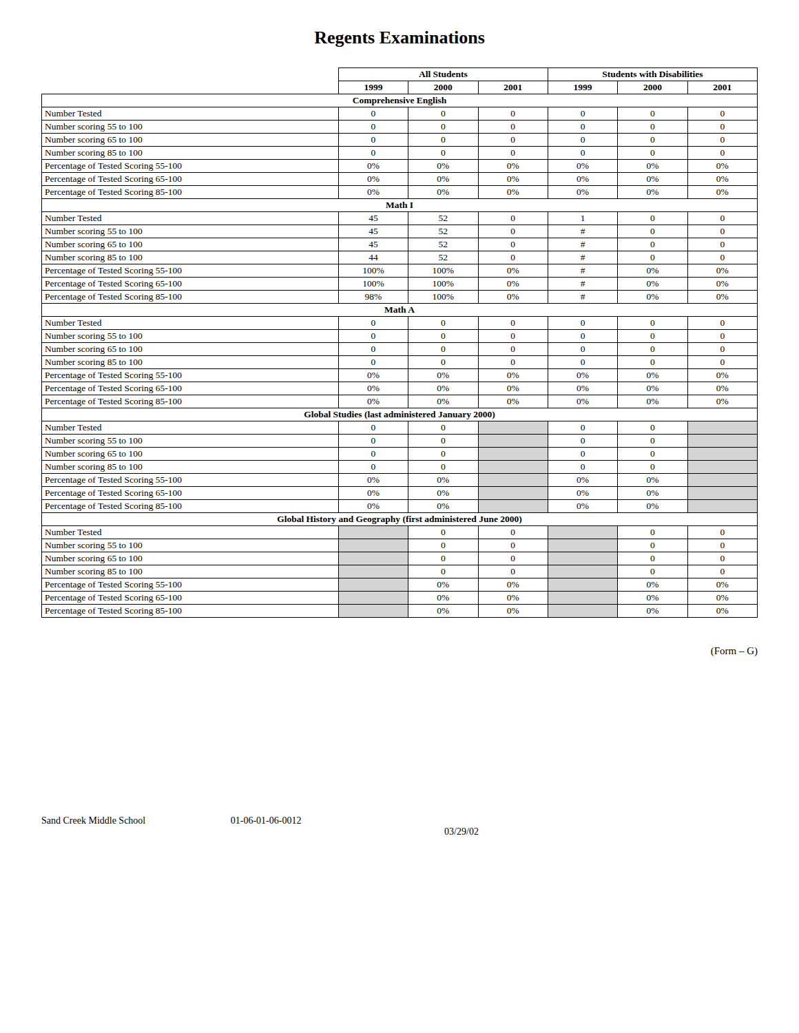Regents Examinations
| | All Students | Students with Disabilities |
| | 1999 | 2000 | 2001 | 1999 | 2000 | 2001 |
| Comprehensive English |
| Number Tested | 0 | 0 | 0 | 0 | 0 | 0 |
| Number scoring 55 to 100 | 0 | 0 | 0 | 0 | 0 | 0 |
| Number scoring 65 to 100 | 0 | 0 | 0 | 0 | 0 | 0 |
| Number scoring 85 to 100 | 0 | 0 | 0 | 0 | 0 | 0 |
| Percentage of Tested Scoring 55-100 | 0% | 0% | 0% | 0% | 0% | 0% |
| Percentage of Tested Scoring 65-100 | 0% | 0% | 0% | 0% | 0% | 0% |
| Percentage of Tested Scoring 85-100 | 0% | 0% | 0% | 0% | 0% | 0% |
| Math I |
| Number Tested | 45 | 52 | 0 | 1 | 0 | 0 |
| Number scoring 55 to 100 | 45 | 52 | 0 | # | 0 | 0 |
| Number scoring 65 to 100 | 45 | 52 | 0 | # | 0 | 0 |
| Number scoring 85 to 100 | 44 | 52 | 0 | # | 0 | 0 |
| Percentage of Tested Scoring 55-100 | 100% | 100% | 0% | # | 0% | 0% |
| Percentage of Tested Scoring 65-100 | 100% | 100% | 0% | # | 0% | 0% |
| Percentage of Tested Scoring 85-100 | 98% | 100% | 0% | # | 0% | 0% |
| Math A |
| Number Tested | 0 | 0 | 0 | 0 | 0 | 0 |
| Number scoring 55 to 100 | 0 | 0 | 0 | 0 | 0 | 0 |
| Number scoring 65 to 100 | 0 | 0 | 0 | 0 | 0 | 0 |
| Number scoring 85 to 100 | 0 | 0 | 0 | 0 | 0 | 0 |
| Percentage of Tested Scoring 55-100 | 0% | 0% | 0% | 0% | 0% | 0% |
| Percentage of Tested Scoring 65-100 | 0% | 0% | 0% | 0% | 0% | 0% |
| Percentage of Tested Scoring 85-100 | 0% | 0% | 0% | 0% | 0% | 0% |
| Global Studies (last administered January 2000) |
| Number Tested | 0 | 0 | | 0 | 0 | |
| Number scoring 55 to 100 | 0 | 0 | | 0 | 0 | |
| Number scoring 65 to 100 | 0 | 0 | | 0 | 0 | |
| Number scoring 85 to 100 | 0 | 0 | | 0 | 0 | |
| Percentage of Tested Scoring 55-100 | 0% | 0% | | 0% | 0% | |
| Percentage of Tested Scoring 65-100 | 0% | 0% | | 0% | 0% | |
| Percentage of Tested Scoring 85-100 | 0% | 0% | | 0% | 0% | |
| Global History and Geography (first administered June 2000) |
| Number Tested | | 0 | 0 | | 0 | 0 |
| Number scoring 55 to 100 | | 0 | 0 | | 0 | 0 |
| Number scoring 65 to 100 | | 0 | 0 | | 0 | 0 |
| Number scoring 85 to 100 | | 0 | 0 | | 0 | 0 |
| Percentage of Tested Scoring 55-100 | | 0% | 0% | | 0% | 0% |
| Percentage of Tested Scoring 65-100 | | 0% | 0% | | 0% | 0% |
| Percentage of Tested Scoring 85-100 | | 0% | 0% | | 0% | 0% |
(Form – G)
Sand Creek Middle School 01-06-01-06-0012
03/29/02